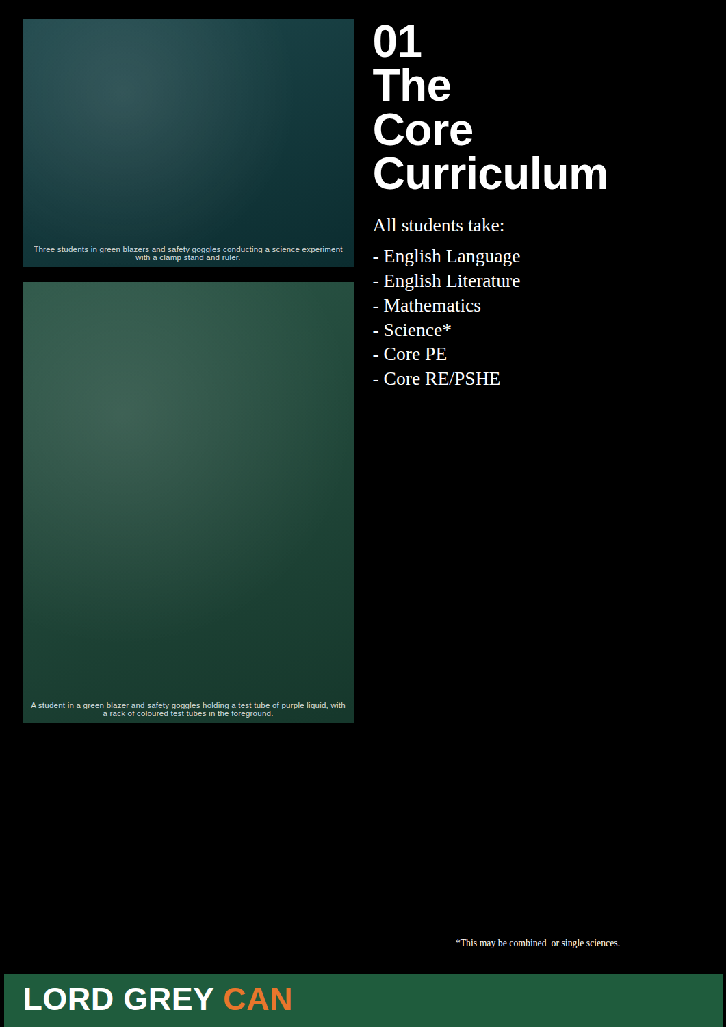Three students in green blazers and safety goggles conducting a science experiment with a clamp stand and ruler.
A student in a green blazer and safety goggles holding a test tube of purple liquid, with a rack of coloured test tubes in the foreground.
01 The Core Curriculum
All students take:
English Language
English Literature
Mathematics
Science*
Core PE
Core RE/PSHE
*This may be combined or single sciences.
LORD GREY CAN